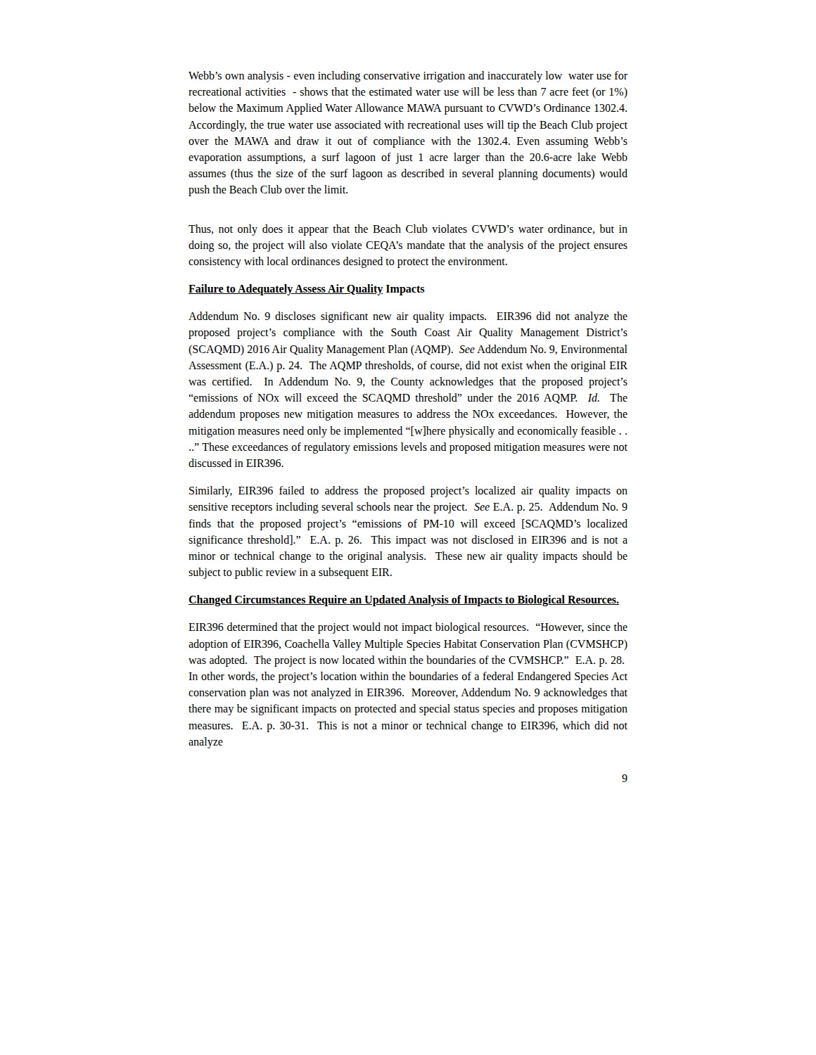Webb’s own analysis - even including conservative irrigation and inaccurately low water use for recreational activities - shows that the estimated water use will be less than 7 acre feet (or 1%) below the Maximum Applied Water Allowance MAWA pursuant to CVWD’s Ordinance 1302.4. Accordingly, the true water use associated with recreational uses will tip the Beach Club project over the MAWA and draw it out of compliance with the 1302.4. Even assuming Webb’s evaporation assumptions, a surf lagoon of just 1 acre larger than the 20.6-acre lake Webb assumes (thus the size of the surf lagoon as described in several planning documents) would push the Beach Club over the limit.
Thus, not only does it appear that the Beach Club violates CVWD’s water ordinance, but in doing so, the project will also violate CEQA’s mandate that the analysis of the project ensures consistency with local ordinances designed to protect the environment.
Failure to Adequately Assess Air Quality Impacts
Addendum No. 9 discloses significant new air quality impacts. EIR396 did not analyze the proposed project’s compliance with the South Coast Air Quality Management District’s (SCAQMD) 2016 Air Quality Management Plan (AQMP). See Addendum No. 9, Environmental Assessment (E.A.) p. 24. The AQMP thresholds, of course, did not exist when the original EIR was certified. In Addendum No. 9, the County acknowledges that the proposed project’s “emissions of NOx will exceed the SCAQMD threshold” under the 2016 AQMP. Id. The addendum proposes new mitigation measures to address the NOx exceedances. However, the mitigation measures need only be implemented “[w]here physically and economically feasible . . ..” These exceedances of regulatory emissions levels and proposed mitigation measures were not discussed in EIR396.
Similarly, EIR396 failed to address the proposed project’s localized air quality impacts on sensitive receptors including several schools near the project. See E.A. p. 25. Addendum No. 9 finds that the proposed project’s “emissions of PM-10 will exceed [SCAQMD’s localized significance threshold].” E.A. p. 26. This impact was not disclosed in EIR396 and is not a minor or technical change to the original analysis. These new air quality impacts should be subject to public review in a subsequent EIR.
Changed Circumstances Require an Updated Analysis of Impacts to Biological Resources.
EIR396 determined that the project would not impact biological resources. “However, since the adoption of EIR396, Coachella Valley Multiple Species Habitat Conservation Plan (CVMSHCP) was adopted. The project is now located within the boundaries of the CVMSHCP.” E.A. p. 28. In other words, the project’s location within the boundaries of a federal Endangered Species Act conservation plan was not analyzed in EIR396. Moreover, Addendum No. 9 acknowledges that there may be significant impacts on protected and special status species and proposes mitigation measures. E.A. p. 30-31. This is not a minor or technical change to EIR396, which did not analyze
9